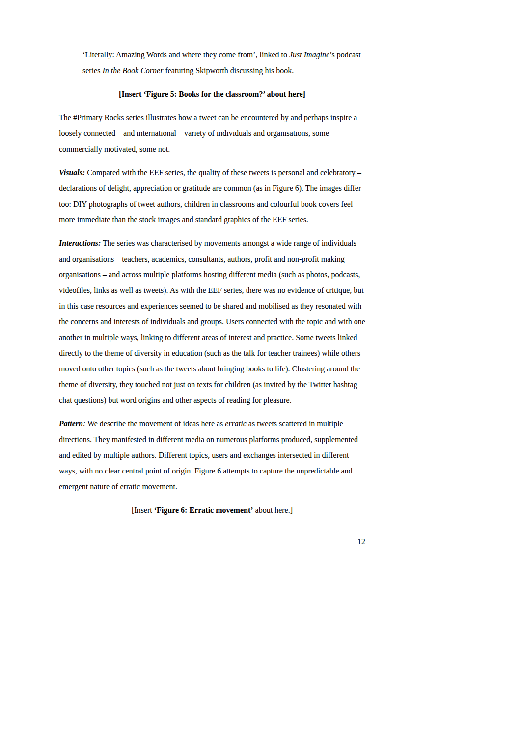‘Literally: Amazing Words and where they come from’, linked to Just Imagine’s podcast series In the Book Corner featuring Skipworth discussing his book.
[Insert ‘Figure 5: Books for the classroom?’ about here]
The #Primary Rocks series illustrates how a tweet can be encountered by and perhaps inspire a loosely connected – and international – variety of individuals and organisations, some commercially motivated, some not.
Visuals: Compared with the EEF series, the quality of these tweets is personal and celebratory – declarations of delight, appreciation or gratitude are common (as in Figure 6). The images differ too: DIY photographs of tweet authors, children in classrooms and colourful book covers feel more immediate than the stock images and standard graphics of the EEF series.
Interactions: The series was characterised by movements amongst a wide range of individuals and organisations – teachers, academics, consultants, authors, profit and non-profit making organisations – and across multiple platforms hosting different media (such as photos, podcasts, videofiles, links as well as tweets). As with the EEF series, there was no evidence of critique, but in this case resources and experiences seemed to be shared and mobilised as they resonated with the concerns and interests of individuals and groups. Users connected with the topic and with one another in multiple ways, linking to different areas of interest and practice. Some tweets linked directly to the theme of diversity in education (such as the talk for teacher trainees) while others moved onto other topics (such as the tweets about bringing books to life). Clustering around the theme of diversity, they touched not just on texts for children (as invited by the Twitter hashtag chat questions) but word origins and other aspects of reading for pleasure.
Pattern: We describe the movement of ideas here as erratic as tweets scattered in multiple directions. They manifested in different media on numerous platforms produced, supplemented and edited by multiple authors. Different topics, users and exchanges intersected in different ways, with no clear central point of origin. Figure 6 attempts to capture the unpredictable and emergent nature of erratic movement.
[Insert ‘Figure 6: Erratic movement’ about here.]
12